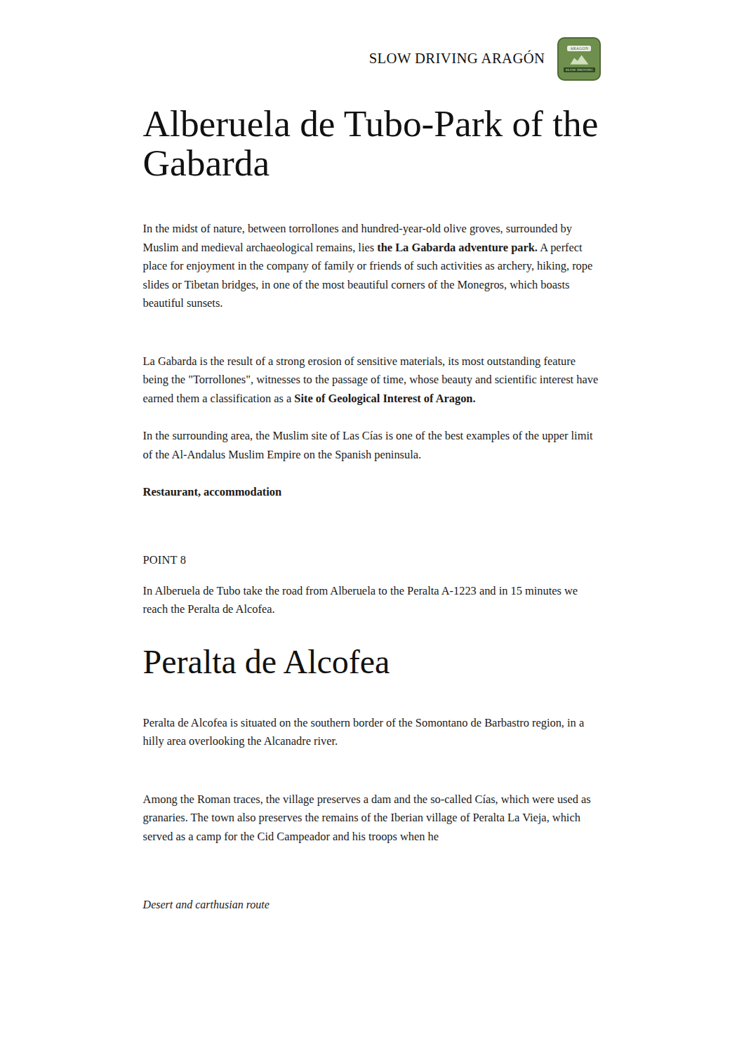SLOW DRIVING ARAGÓN
ARAGON
SLOW DRIVING
Alberuela de Tubo-Park of the Gabarda
In the midst of nature, between torrollones and hundred-year-old olive groves, surrounded by Muslim and medieval archaeological remains, lies the La Gabarda adventure park. A perfect place for enjoyment in the company of family or friends of such activities as archery, hiking, rope slides or Tibetan bridges, in one of the most beautiful corners of the Monegros, which boasts beautiful sunsets.
La Gabarda is the result of a strong erosion of sensitive materials, its most outstanding feature being the "Torrollones", witnesses to the passage of time, whose beauty and scientific interest have earned them a classification as a Site of Geological Interest of Aragon.
In the surrounding area, the Muslim site of Las Cías is one of the best examples of the upper limit of the Al-Andalus Muslim Empire on the Spanish peninsula.
Restaurant, accommodation
POINT 8
In Alberuela de Tubo take the road from Alberuela to the Peralta A-1223 and in 15 minutes we reach the Peralta de Alcofea.
Peralta de Alcofea
Peralta de Alcofea is situated on the southern border of the Somontano de Barbastro region, in a hilly area overlooking the Alcanadre river.
Among the Roman traces, the village preserves a dam and the so-called Cías, which were used as granaries. The town also preserves the remains of the Iberian village of Peralta La Vieja, which served as a camp for the Cid Campeador and his troops when he
Desert and carthusian route